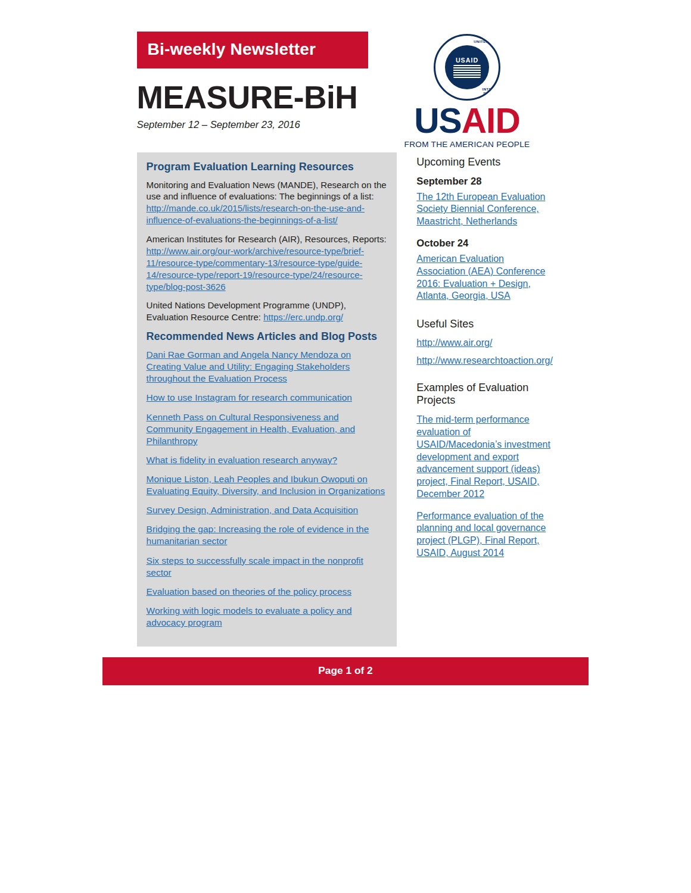Bi-weekly Newsletter
MEASURE-BiH
September 12 – September 23, 2016
UNITED STATES AGENCY INTERNATIONAL DEVELOPMENT
USAID
USAID
FROM THE AMERICAN PEOPLE
Program Evaluation Learning Resources
Monitoring and Evaluation News (MANDE), Research on the use and influence of evaluations: The beginnings of a list: http://mande.co.uk/2015/lists/research-on-the-use-and-influence-of-evaluations-the-beginnings-of-a-list/
American Institutes for Research (AIR), Resources, Reports: http://www.air.org/our-work/archive/resource-type/brief-11/resource-type/commentary-13/resource-type/guide-14/resource-type/report-19/resource-type/24/resource-type/blog-post-3626
United Nations Development Programme (UNDP), Evaluation Resource Centre: https://erc.undp.org/
Recommended News Articles and Blog Posts
Dani Rae Gorman and Angela Nancy Mendoza on Creating Value and Utility: Engaging Stakeholders throughout the Evaluation Process
How to use Instagram for research communication
Kenneth Pass on Cultural Responsiveness and Community Engagement in Health, Evaluation, and Philanthropy
What is fidelity in evaluation research anyway?
Monique Liston, Leah Peoples and Ibukun Owoputi on Evaluating Equity, Diversity, and Inclusion in Organizations
Survey Design, Administration, and Data Acquisition
Bridging the gap: Increasing the role of evidence in the humanitarian sector
Six steps to successfully scale impact in the nonprofit sector
Evaluation based on theories of the policy process
Working with logic models to evaluate a policy and advocacy program
Upcoming Events
September 28
The 12th European Evaluation Society Biennial Conference, Maastricht, Netherlands
October 24
American Evaluation Association (AEA) Conference 2016: Evaluation + Design, Atlanta, Georgia, USA
Useful Sites
http://www.air.org/
http://www.researchtoaction.org/
Examples of Evaluation Projects
The mid-term performance evaluation of USAID/Macedonia’s investment development and export advancement support (ideas) project, Final Report, USAID, December 2012
Performance evaluation of the planning and local governance project (PLGP), Final Report, USAID, August 2014
Page 1 of 2